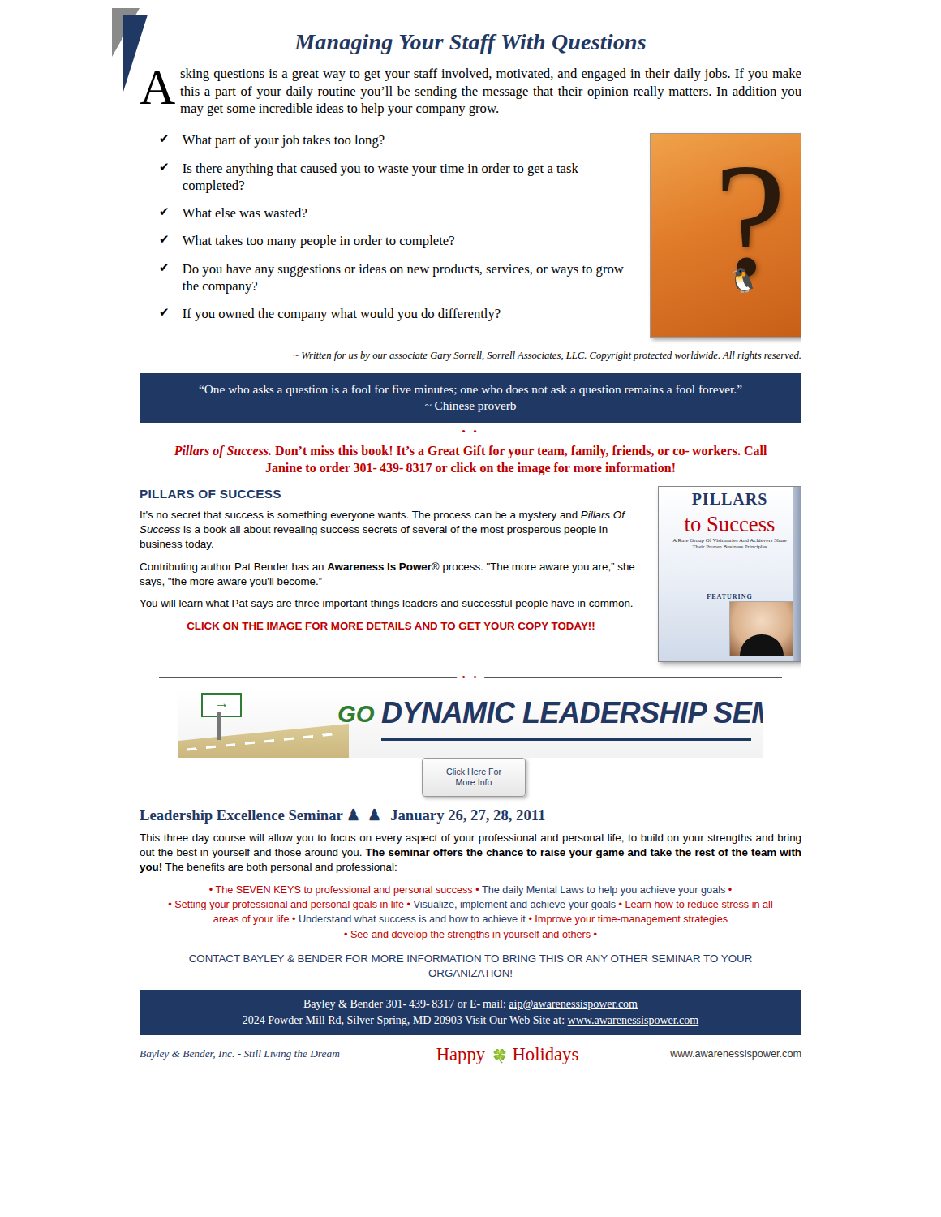Managing Your Staff With Questions
Asking questions is a great way to get your staff involved, motivated, and engaged in their daily jobs. If you make this a part of your daily routine you’ll be sending the message that their opinion really matters. In addition you may get some incredible ideas to help your company grow.
? 🐧
What part of your job takes too long?
Is there anything that caused you to waste your time in order to get a task completed?
What else was wasted?
What takes too many people in order to complete?
Do you have any suggestions or ideas on new products, services, or ways to grow the company?
If you owned the company what would you do differently?
~ Written for us by our associate Gary Sorrell, Sorrell Associates, LLC. Copyright protected worldwide. All rights reserved.
“One who asks a question is a fool for five minutes; one who does not ask a question remains a fool forever.” ~ Chinese proverb
• •
Pillars of Success. Don’t miss this book! It’s a Great Gift for your team, family, friends, or co- workers. Call Janine to order 301- 439- 8317 or click on the image for more information!
PILLARS
to Success
A Rare Group Of Visionaries And Achievers Share Their Proven Business Principles
FEATURING
PILLARS OF SUCCESS
It's no secret that success is something everyone wants. The process can be a mystery and Pillars Of Success is a book all about revealing success secrets of several of the most prosperous people in business today.
Contributing author Pat Bender has an Awareness Is Power® process. "The more aware you are,” she says, "the more aware you'll become.”
You will learn what Pat says are three important things leaders and successful people have in common.
CLICK ON THE IMAGE FOR MORE DETAILS AND TO GET YOUR COPY TODAY!!
• •
GO
DYNAMIC LEADERSHIP SEMINAR
Click Here For
More Info
Leadership Excellence Seminar ♟ ♟ January 26, 27, 28, 2011
This three day course will allow you to focus on every aspect of your professional and personal life, to build on your strengths and bring out the best in yourself and those around you. The seminar offers the chance to raise your game and take the rest of the team with you! The benefits are both personal and professional:
• The SEVEN KEYS to professional and personal success • The daily Mental Laws to help you achieve your goals •
• Setting your professional and personal goals in life • Visualize, implement and achieve your goals • Learn how to reduce stress in all areas of your life • Understand what success is and how to achieve it • Improve your time-management strategies
• See and develop the strengths in yourself and others •
CONTACT BAYLEY & BENDER FOR MORE INFORMATION TO BRING THIS OR ANY OTHER SEMINAR TO YOUR ORGANIZATION!
Bayley & Bender 301- 439- 8317 or E- mail: aip@awarenessispower.com
2024 Powder Mill Rd, Silver Spring, MD 20903 Visit Our Web Site at: www.awarenessispower.com
Bayley & Bender, Inc. - Still Living the Dream
Happy 🍀 Holidays
www.awarenessispower.com